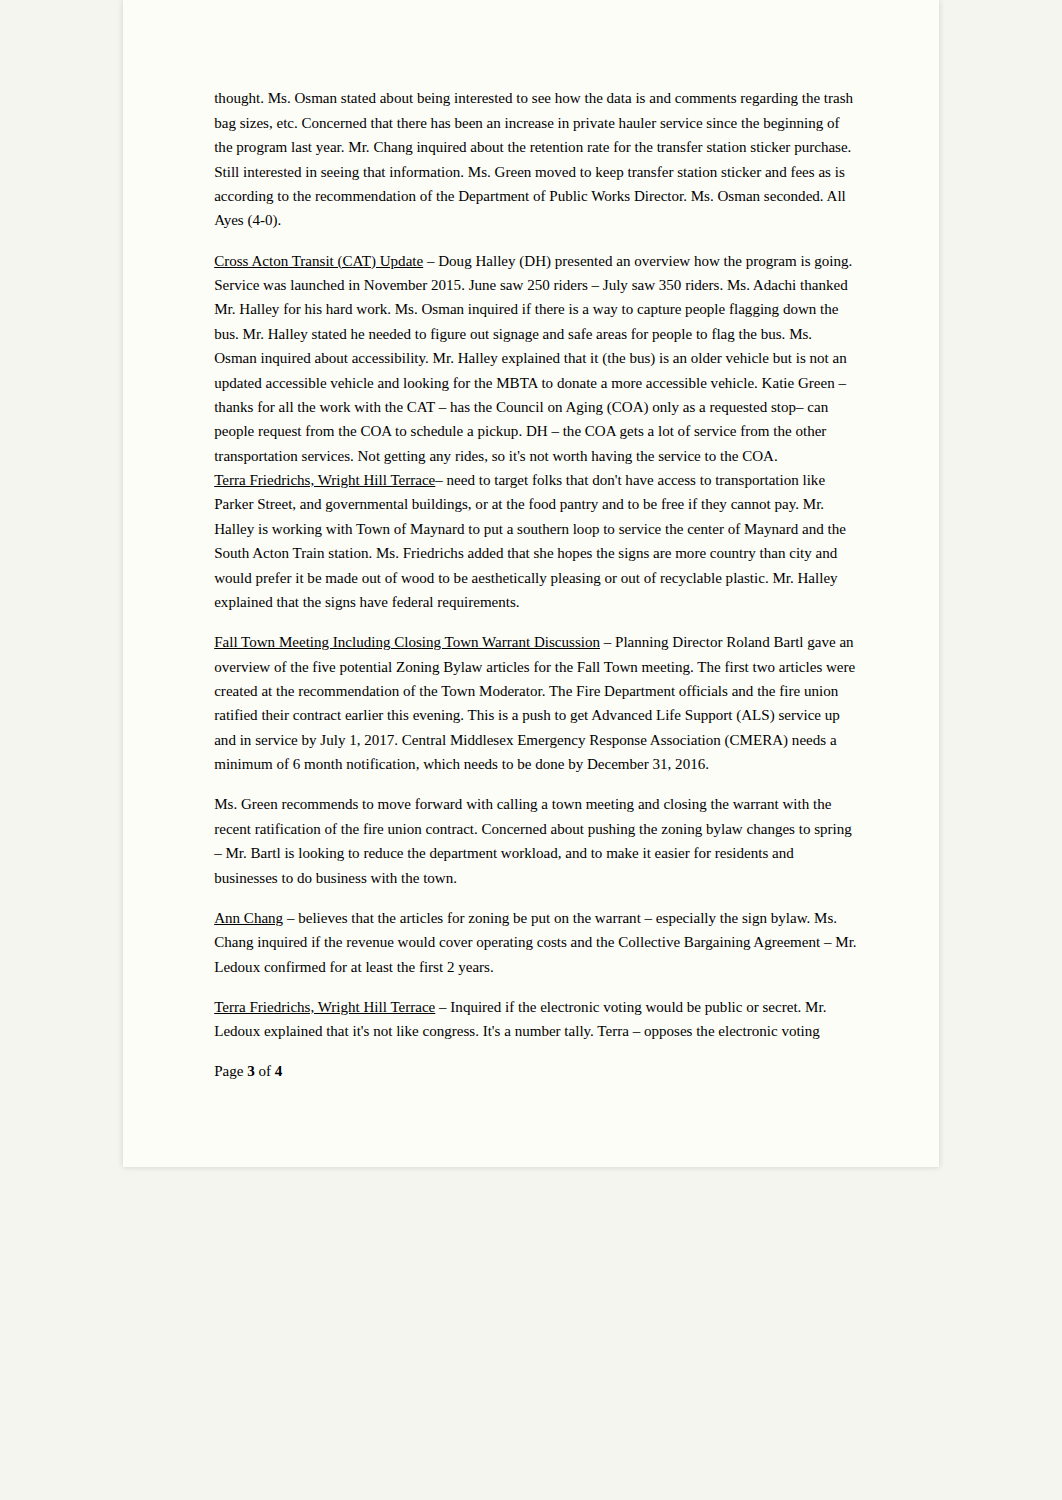thought. Ms. Osman stated about being interested to see how the data is and comments regarding the trash bag sizes, etc. Concerned that there has been an increase in private hauler service since the beginning of the program last year. Mr. Chang inquired about the retention rate for the transfer station sticker purchase. Still interested in seeing that information. Ms. Green moved to keep transfer station sticker and fees as is according to the recommendation of the Department of Public Works Director. Ms. Osman seconded. All Ayes (4-0).
Cross Acton Transit (CAT) Update – Doug Halley (DH) presented an overview how the program is going. Service was launched in November 2015. June saw 250 riders – July saw 350 riders. Ms. Adachi thanked Mr. Halley for his hard work. Ms. Osman inquired if there is a way to capture people flagging down the bus. Mr. Halley stated he needed to figure out signage and safe areas for people to flag the bus. Ms. Osman inquired about accessibility. Mr. Halley explained that it (the bus) is an older vehicle but is not an updated accessible vehicle and looking for the MBTA to donate a more accessible vehicle. Katie Green – thanks for all the work with the CAT – has the Council on Aging (COA) only as a requested stop– can people request from the COA to schedule a pickup. DH – the COA gets a lot of service from the other transportation services. Not getting any rides, so it's not worth having the service to the COA.
Terra Friedrichs, Wright Hill Terrace– need to target folks that don't have access to transportation like Parker Street, and governmental buildings, or at the food pantry and to be free if they cannot pay. Mr. Halley is working with Town of Maynard to put a southern loop to service the center of Maynard and the South Acton Train station. Ms. Friedrichs added that she hopes the signs are more country than city and would prefer it be made out of wood to be aesthetically pleasing or out of recyclable plastic. Mr. Halley explained that the signs have federal requirements.
Fall Town Meeting Including Closing Town Warrant Discussion – Planning Director Roland Bartl gave an overview of the five potential Zoning Bylaw articles for the Fall Town meeting. The first two articles were created at the recommendation of the Town Moderator. The Fire Department officials and the fire union ratified their contract earlier this evening. This is a push to get Advanced Life Support (ALS) service up and in service by July 1, 2017. Central Middlesex Emergency Response Association (CMERA) needs a minimum of 6 month notification, which needs to be done by December 31, 2016.
Ms. Green recommends to move forward with calling a town meeting and closing the warrant with the recent ratification of the fire union contract. Concerned about pushing the zoning bylaw changes to spring – Mr. Bartl is looking to reduce the department workload, and to make it easier for residents and businesses to do business with the town.
Ann Chang – believes that the articles for zoning be put on the warrant – especially the sign bylaw. Ms. Chang inquired if the revenue would cover operating costs and the Collective Bargaining Agreement – Mr. Ledoux confirmed for at least the first 2 years.
Terra Friedrichs, Wright Hill Terrace – Inquired if the electronic voting would be public or secret. Mr. Ledoux explained that it's not like congress. It's a number tally. Terra – opposes the electronic voting
Page 3 of 4